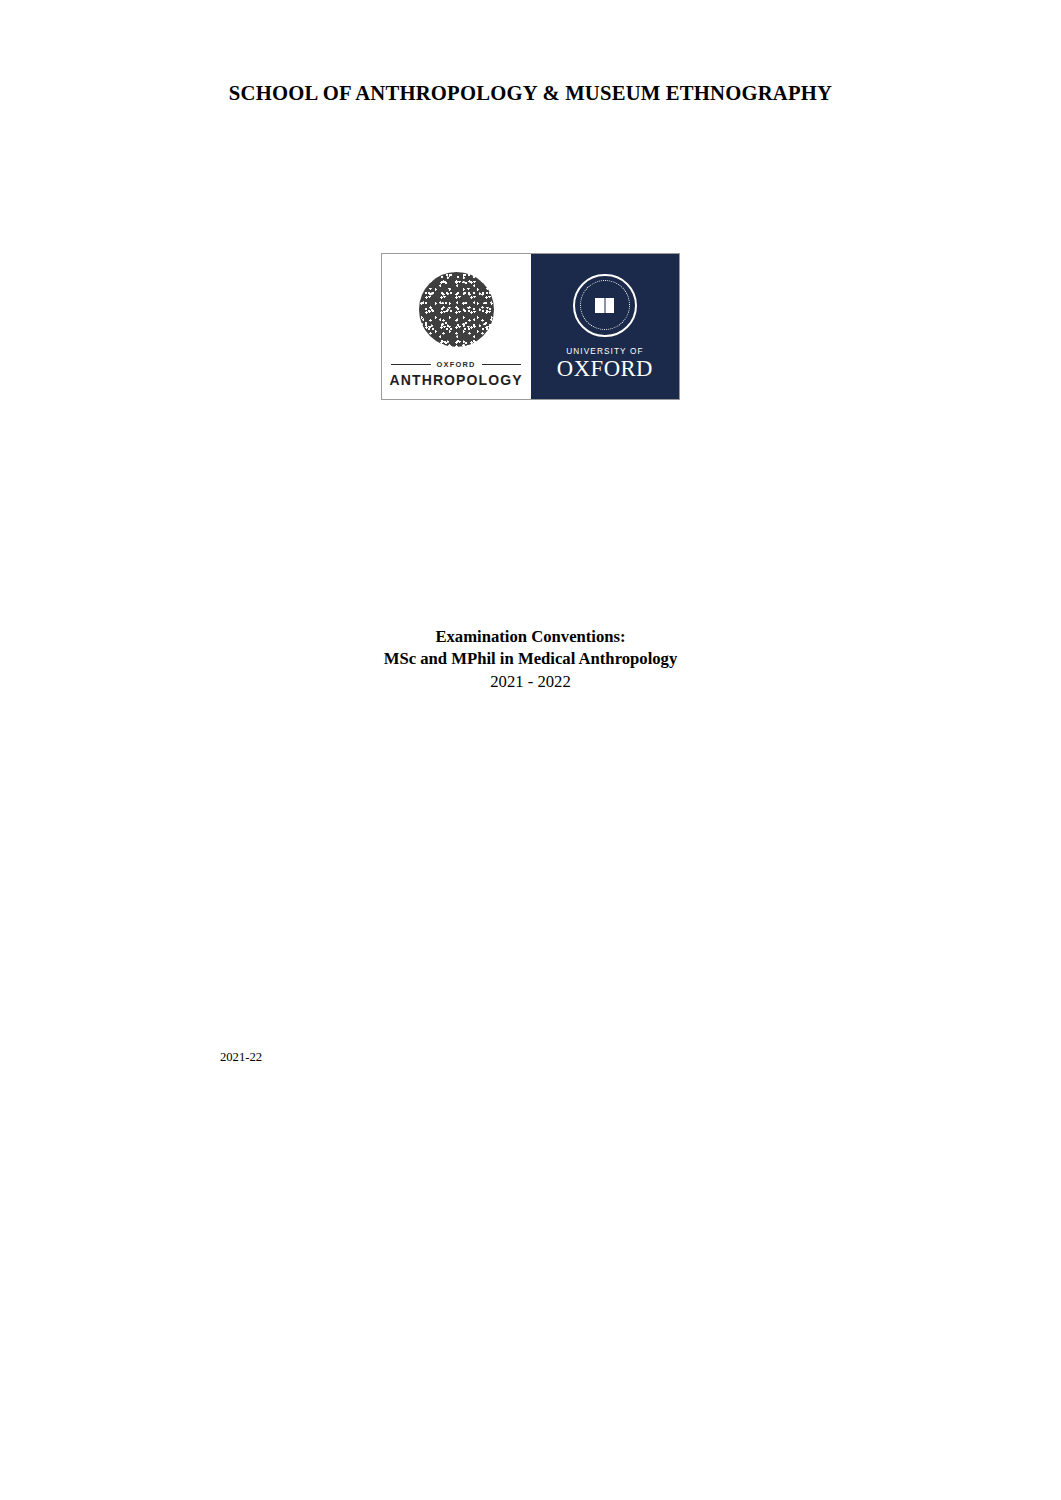SCHOOL OF ANTHROPOLOGY & MUSEUM ETHNOGRAPHY
OXFORD
ANTHROPOLOGY
UNIVERSITY OF
OXFORD
Examination Conventions:
MSc and MPhil in Medical Anthropology
2021 - 2022
2021-22